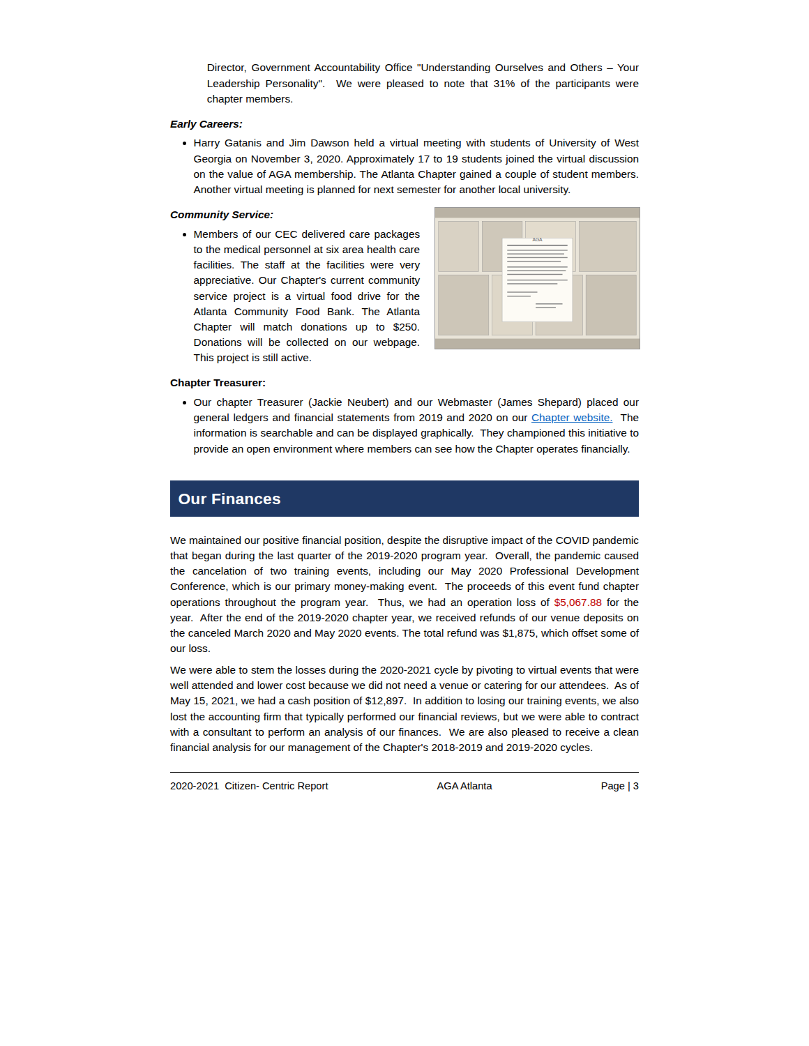Director, Government Accountability Office "Understanding Ourselves and Others – Your Leadership Personality". We were pleased to note that 31% of the participants were chapter members.
Early Careers:
Harry Gatanis and Jim Dawson held a virtual meeting with students of University of West Georgia on November 3, 2020. Approximately 17 to 19 students joined the virtual discussion on the value of AGA membership. The Atlanta Chapter gained a couple of student members. Another virtual meeting is planned for next semester for another local university.
Community Service:
Members of our CEC delivered care packages to the medical personnel at six area health care facilities. The staff at the facilities were very appreciative. Our Chapter's current community service project is a virtual food drive for the Atlanta Community Food Bank. The Atlanta Chapter will match donations up to $250. Donations will be collected on our webpage. This project is still active.
Chapter Treasurer:
Our chapter Treasurer (Jackie Neubert) and our Webmaster (James Shepard) placed our general ledgers and financial statements from 2019 and 2020 on our Chapter website. The information is searchable and can be displayed graphically. They championed this initiative to provide an open environment where members can see how the Chapter operates financially.
Our Finances
We maintained our positive financial position, despite the disruptive impact of the COVID pandemic that began during the last quarter of the 2019-2020 program year. Overall, the pandemic caused the cancelation of two training events, including our May 2020 Professional Development Conference, which is our primary money-making event. The proceeds of this event fund chapter operations throughout the program year. Thus, we had an operation loss of $5,067.88 for the year. After the end of the 2019-2020 chapter year, we received refunds of our venue deposits on the canceled March 2020 and May 2020 events. The total refund was $1,875, which offset some of our loss.
We were able to stem the losses during the 2020-2021 cycle by pivoting to virtual events that were well attended and lower cost because we did not need a venue or catering for our attendees. As of May 15, 2021, we had a cash position of $12,897. In addition to losing our training events, we also lost the accounting firm that typically performed our financial reviews, but we were able to contract with a consultant to perform an analysis of our finances. We are also pleased to receive a clean financial analysis for our management of the Chapter's 2018-2019 and 2019-2020 cycles.
2020-2021 Citizen- Centric Report
AGA Atlanta
Page | 3